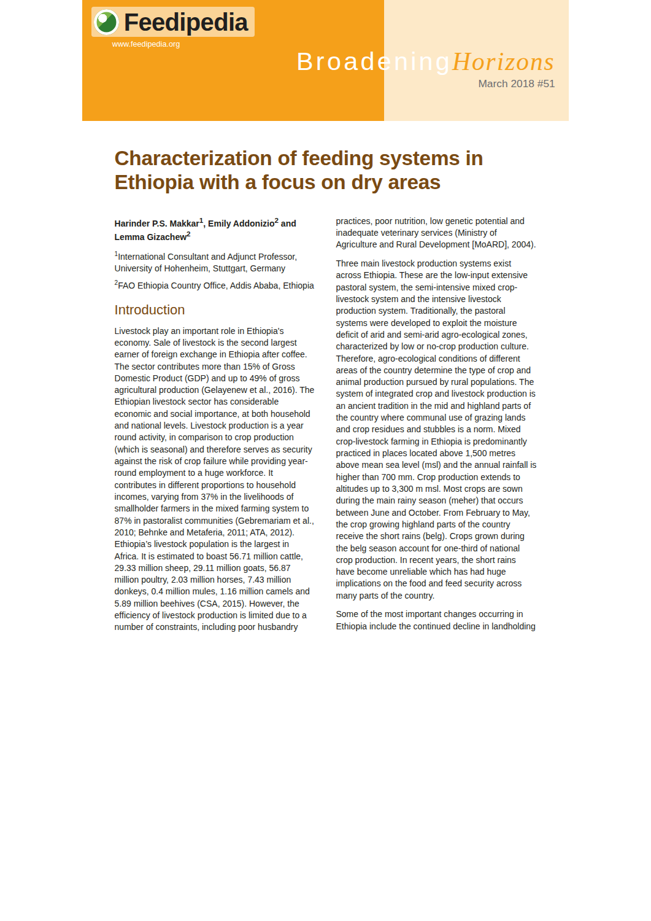Feedipedia
www.feedipedia.org
Broadening Horizons
March 2018 #51
Characterization of feeding systems in Ethiopia with a focus on dry areas
Harinder P.S. Makkar1, Emily Addonizio2 and Lemma Gizachew2
1International Consultant and Adjunct Professor, University of Hohenheim, Stuttgart, Germany
2FAO Ethiopia Country Office, Addis Ababa, Ethiopia
Introduction
Livestock play an important role in Ethiopia's economy. Sale of livestock is the second largest earner of foreign exchange in Ethiopia after coffee. The sector contributes more than 15% of Gross Domestic Product (GDP) and up to 49% of gross agricultural production (Gelayenew et al., 2016). The Ethiopian livestock sector has considerable economic and social importance, at both household and national levels. Livestock production is a year round activity, in comparison to crop production (which is seasonal) and therefore serves as security against the risk of crop failure while providing year-round employment to a huge workforce. It contributes in different proportions to household incomes, varying from 37% in the livelihoods of smallholder farmers in the mixed farming system to 87% in pastoralist communities (Gebremariam et al., 2010; Behnke and Metaferia, 2011; ATA, 2012). Ethiopia’s livestock population is the largest in Africa. It is estimated to boast 56.71 million cattle, 29.33 million sheep, 29.11 million goats, 56.87 million poultry, 2.03 million horses, 7.43 million donkeys, 0.4 million mules, 1.16 million camels and 5.89 million beehives (CSA, 2015). However, the efficiency of livestock production is limited due to a number of constraints, including poor husbandry practices, poor nutrition, low genetic potential and inadequate veterinary services (Ministry of Agriculture and Rural Development [MoARD], 2004).
Three main livestock production systems exist across Ethiopia. These are the low-input extensive pastoral system, the semi-intensive mixed crop-livestock system and the intensive livestock production system. Traditionally, the pastoral systems were developed to exploit the moisture deficit of arid and semi-arid agro-ecological zones, characterized by low or no-crop production culture. Therefore, agro-ecological conditions of different areas of the country determine the type of crop and animal production pursued by rural populations. The system of integrated crop and livestock production is an ancient tradition in the mid and highland parts of the country where communal use of grazing lands and crop residues and stubbles is a norm. Mixed crop-livestock farming in Ethiopia is predominantly practiced in places located above 1,500 metres above mean sea level (msl) and the annual rainfall is higher than 700 mm. Crop production extends to altitudes up to 3,300 m msl. Most crops are sown during the main rainy season (meher) that occurs between June and October. From February to May, the crop growing highland parts of the country receive the short rains (belg). Crops grown during the belg season account for one-third of national crop production. In recent years, the short rains have become unreliable which has had huge implications on the food and feed security across many parts of the country.
Some of the most important changes occurring in Ethiopia include the continued decline in landholding